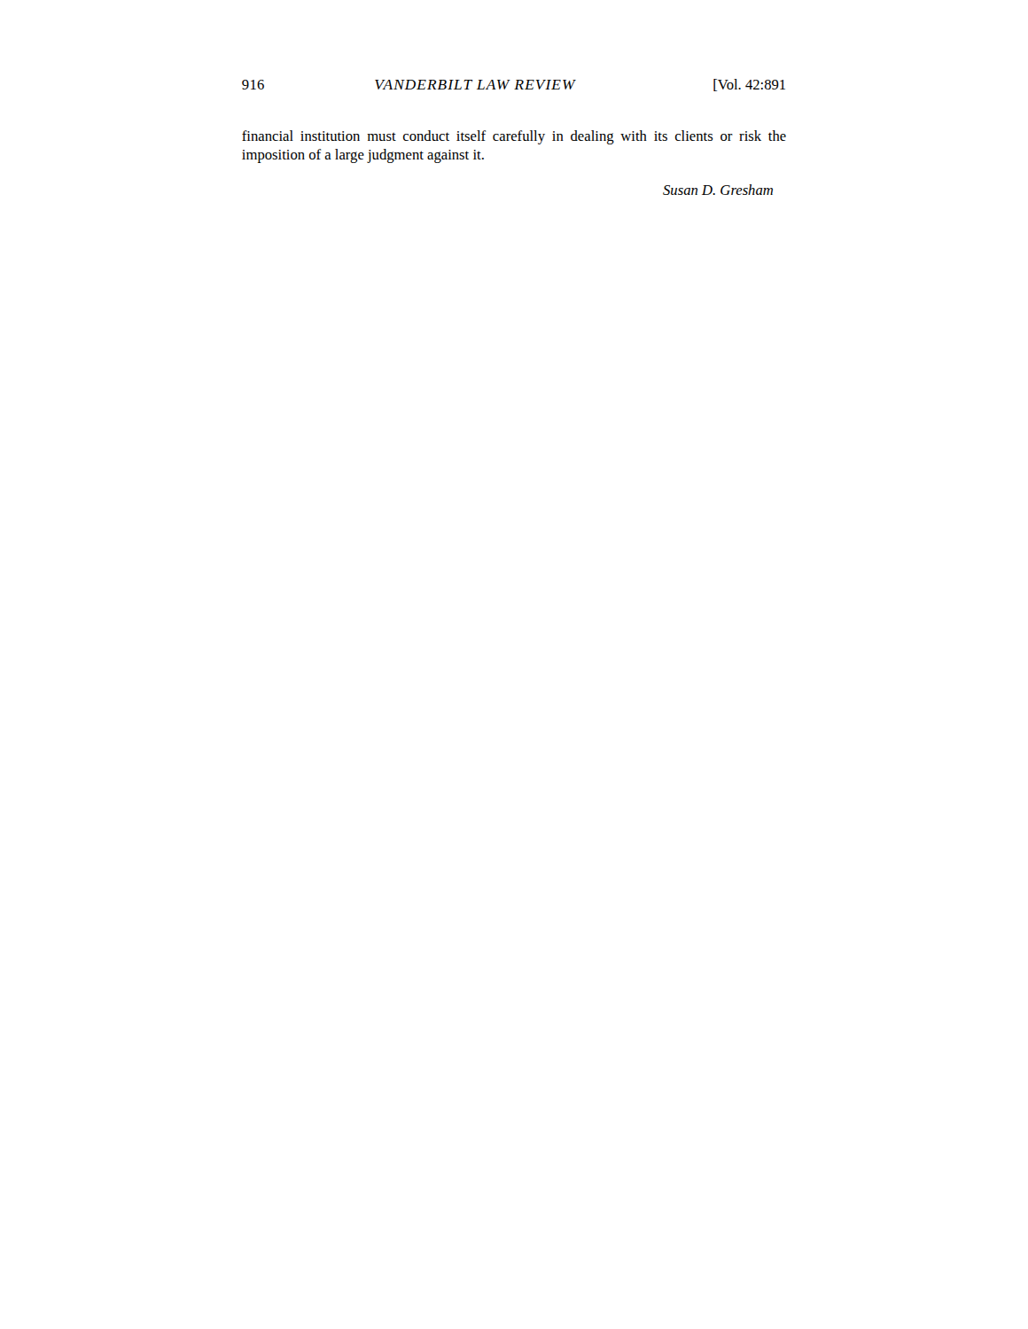916 VANDERBILT LAW REVIEW [Vol. 42:891
financial institution must conduct itself carefully in dealing with its clients or risk the imposition of a large judgment against it.
Susan D. Gresham